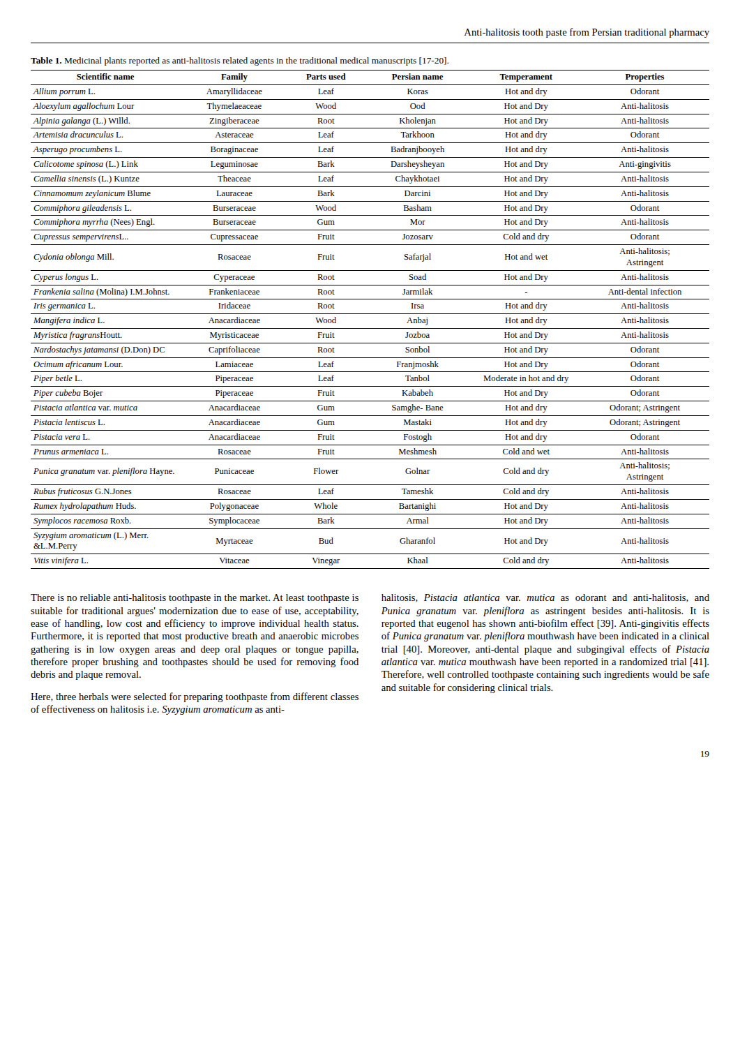Anti-halitosis tooth paste from Persian traditional pharmacy
Table 1. Medicinal plants reported as anti-halitosis related agents in the traditional medical manuscripts [17-20].
| Scientific name | Family | Parts used | Persian name | Temperament | Properties |
| --- | --- | --- | --- | --- | --- |
| Allium porrum L. | Amaryllidaceae | Leaf | Koras | Hot and dry | Odorant |
| Aloexylum agallochum Lour | Thymelaeaceae | Wood | Ood | Hot and Dry | Anti-halitosis |
| Alpinia galanga (L.) Willd. | Zingiberaceae | Root | Kholenjan | Hot and Dry | Anti-halitosis |
| Artemisia dracunculus L. | Asteraceae | Leaf | Tarkhoon | Hot and dry | Odorant |
| Asperugo procumbens L. | Boraginaceae | Leaf | Badranjbooyeh | Hot and dry | Anti-halitosis |
| Calicotome spinosa (L.) Link | Leguminosae | Bark | Darsheysheyan | Hot and Dry | Anti-gingivitis |
| Camellia sinensis (L.) Kuntze | Theaceae | Leaf | Chaykhotaei | Hot and Dry | Anti-halitosis |
| Cinnamomum zeylanicum Blume | Lauraceae | Bark | Darcini | Hot and Dry | Anti-halitosis |
| Commiphora gileadensis L. | Burseraceae | Wood | Basham | Hot and Dry | Odorant |
| Commiphora myrrha (Nees) Engl. | Burseraceae | Gum | Mor | Hot and Dry | Anti-halitosis |
| Cupressus sempervirens L.. | Cupressaceae | Fruit | Jozosarv | Cold and dry | Odorant |
| Cydonia oblonga Mill. | Rosaceae | Fruit | Safarjal | Hot and wet | Anti-halitosis; Astringent |
| Cyperus longus L. | Cyperaceae | Root | Soad | Hot and Dry | Anti-halitosis |
| Frankenia salina (Molina) I.M.Johnst. | Frankeniaceae | Root | Jarmilak | - | Anti-dental infection |
| Iris germanica L. | Iridaceae | Root | Irsa | Hot and dry | Anti-halitosis |
| Mangifera indica L. | Anacardiaceae | Wood | Anbaj | Hot and dry | Anti-halitosis |
| Myristica fragrans Houtt. | Myristicaceae | Fruit | Jozboa | Hot and Dry | Anti-halitosis |
| Nardostachys jatamansi (D.Don) DC | Caprifoliaceae | Root | Sonbol | Hot and Dry | Odorant |
| Ocimum africanum Lour. | Lamiaceae | Leaf | Franjmoshk | Hot and Dry | Odorant |
| Piper betle L. | Piperaceae | Leaf | Tanbol | Moderate in hot and dry | Odorant |
| Piper cubeba Bojer | Piperaceae | Fruit | Kababeh | Hot and Dry | Odorant |
| Pistacia atlantica var. mutica | Anacardiaceae | Gum | Samghe- Bane | Hot and dry | Odorant; Astringent |
| Pistacia lentiscus L. | Anacardiaceae | Gum | Mastaki | Hot and dry | Odorant; Astringent |
| Pistacia vera L. | Anacardiaceae | Fruit | Fostogh | Hot and dry | Odorant |
| Prunus armeniaca L. | Rosaceae | Fruit | Meshmesh | Cold and wet | Anti-halitosis |
| Punica granatum var. pleniflora Hayne. | Punicaceae | Flower | Golnar | Cold and dry | Anti-halitosis; Astringent |
| Rubus fruticosus G.N.Jones | Rosaceae | Leaf | Tameshk | Cold and dry | Anti-halitosis |
| Rumex hydrolapathum Huds. | Polygonaceae | Whole | Bartanighi | Hot and Dry | Anti-halitosis |
| Symplocos racemosa Roxb. | Symplocaceae | Bark | Armal | Hot and Dry | Anti-halitosis |
| Syzygium aromaticum (L.) Merr. &L.M.Perry | Myrtaceae | Bud | Gharanfol | Hot and Dry | Anti-halitosis |
| Vitis vinifera L. | Vitaceae | Vinegar | Khaal | Cold and dry | Anti-halitosis |
There is no reliable anti-halitosis toothpaste in the market. At least toothpaste is suitable for traditional argues' modernization due to ease of use, acceptability, ease of handling, low cost and efficiency to improve individual health status. Furthermore, it is reported that most productive breath and anaerobic microbes gathering is in low oxygen areas and deep oral plaques or tongue papilla, therefore proper brushing and toothpastes should be used for removing food debris and plaque removal.
Here, three herbals were selected for preparing toothpaste from different classes of effectiveness on halitosis i.e. Syzygium aromaticum as anti-
halitosis, Pistacia atlantica var. mutica as odorant and anti-halitosis, and Punica granatum var. pleniflora as astringent besides anti-halitosis. It is reported that eugenol has shown anti-biofilm effect [39]. Anti-gingivitis effects of Punica granatum var. pleniflora mouthwash have been indicated in a clinical trial [40]. Moreover, anti-dental plaque and subgingival effects of Pistacia atlantica var. mutica mouthwash have been reported in a randomized trial [41]. Therefore, well controlled toothpaste containing such ingredients would be safe and suitable for considering clinical trials.
19